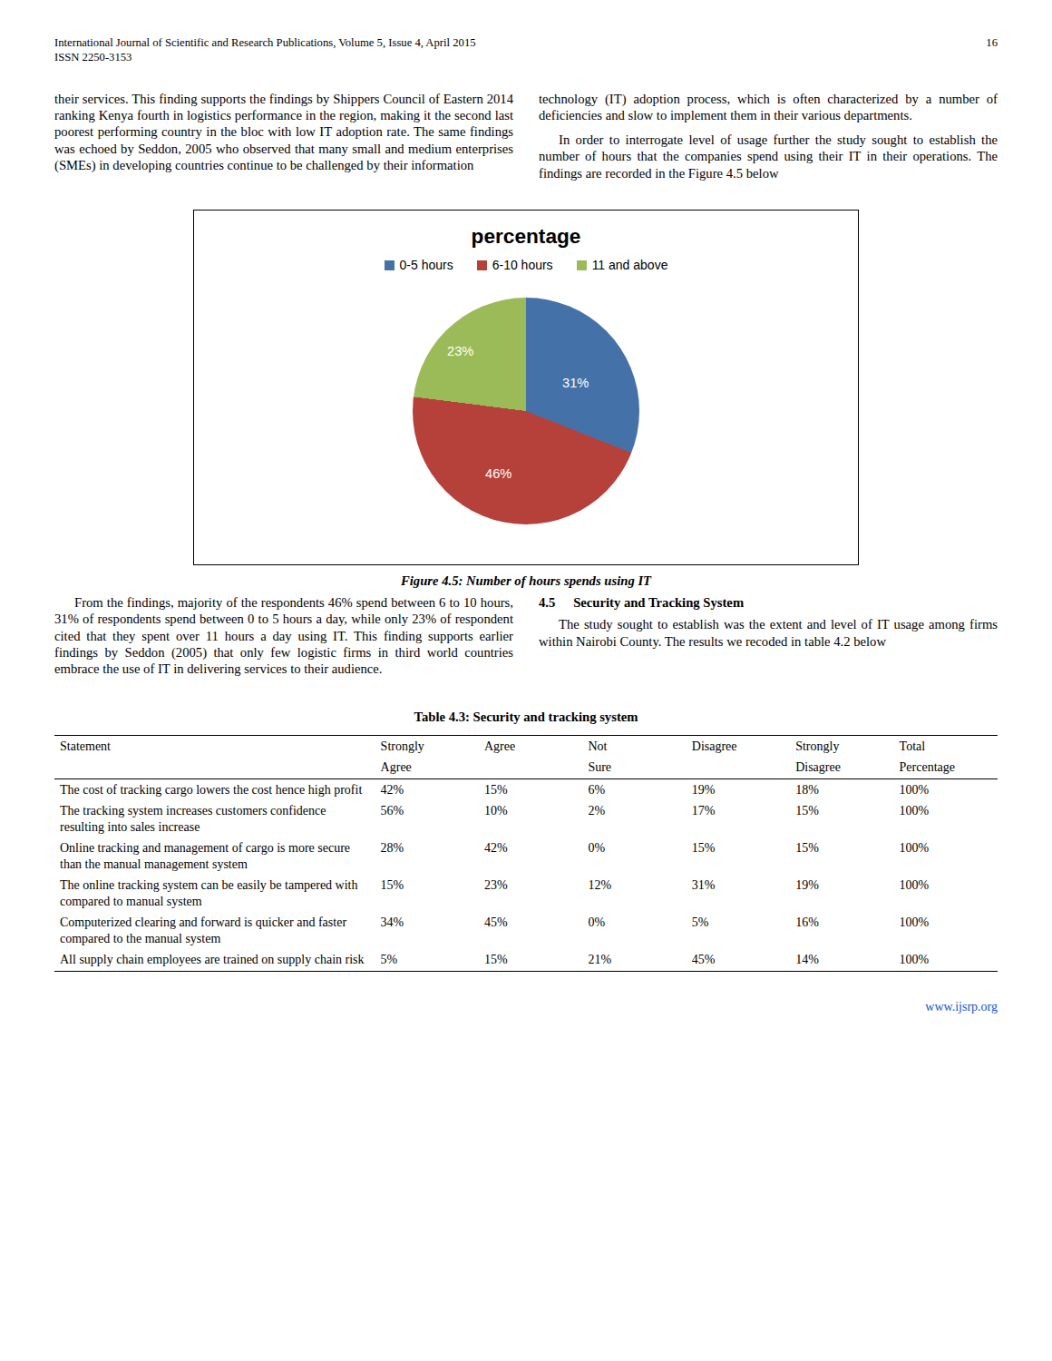International Journal of Scientific and Research Publications, Volume 5, Issue 4, April 2015
ISSN 2250-3153
16
their services. This finding supports the findings by Shippers Council of Eastern 2014 ranking Kenya fourth in logistics performance in the region, making it the second last poorest performing country in the bloc with low IT adoption rate. The same findings was echoed by Seddon, 2005 who observed that many small and medium enterprises (SMEs) in developing countries continue to be challenged by their information
technology (IT) adoption process, which is often characterized by a number of deficiencies and slow to implement them in their various departments.
In order to interrogate level of usage further the study sought to establish the number of hours that the companies spend using their IT in their operations. The findings are recorded in the Figure 4.5 below
percentage
0-5 hours 6-10 hours 11 and above
31%
46%
23%
Figure 4.5: Number of hours spends using IT
From the findings, majority of the respondents 46% spend between 6 to 10 hours, 31% of respondents spend between 0 to 5 hours a day, while only 23% of respondent cited that they spent over 11 hours a day using IT. This finding supports earlier findings by Seddon (2005) that only few logistic firms in third world countries embrace the use of IT in delivering services to their audience.
4.5 Security and Tracking System
The study sought to establish was the extent and level of IT usage among firms within Nairobi County. The results we recoded in table 4.2 below
Table 4.3: Security and tracking system
| Statement | Strongly | Agree | Not | Disagree | Strongly | Total |
| --- | --- | --- | --- | --- | --- | --- |
| | Agree | | Sure | | Disagree | Percentage |
| The cost of tracking cargo lowers the cost hence high profit | 42% | 15% | 6% | 19% | 18% | 100% |
| The tracking system increases customers confidence resulting into sales increase | 56% | 10% | 2% | 17% | 15% | 100% |
| Online tracking and management of cargo is more secure than the manual management system | 28% | 42% | 0% | 15% | 15% | 100% |
| The online tracking system can be easily be tampered with compared to manual system | 15% | 23% | 12% | 31% | 19% | 100% |
| Computerized clearing and forward is quicker and faster compared to the manual system | 34% | 45% | 0% | 5% | 16% | 100% |
| All supply chain employees are trained on supply chain risk | 5% | 15% | 21% | 45% | 14% | 100% |
www.ijsrp.org